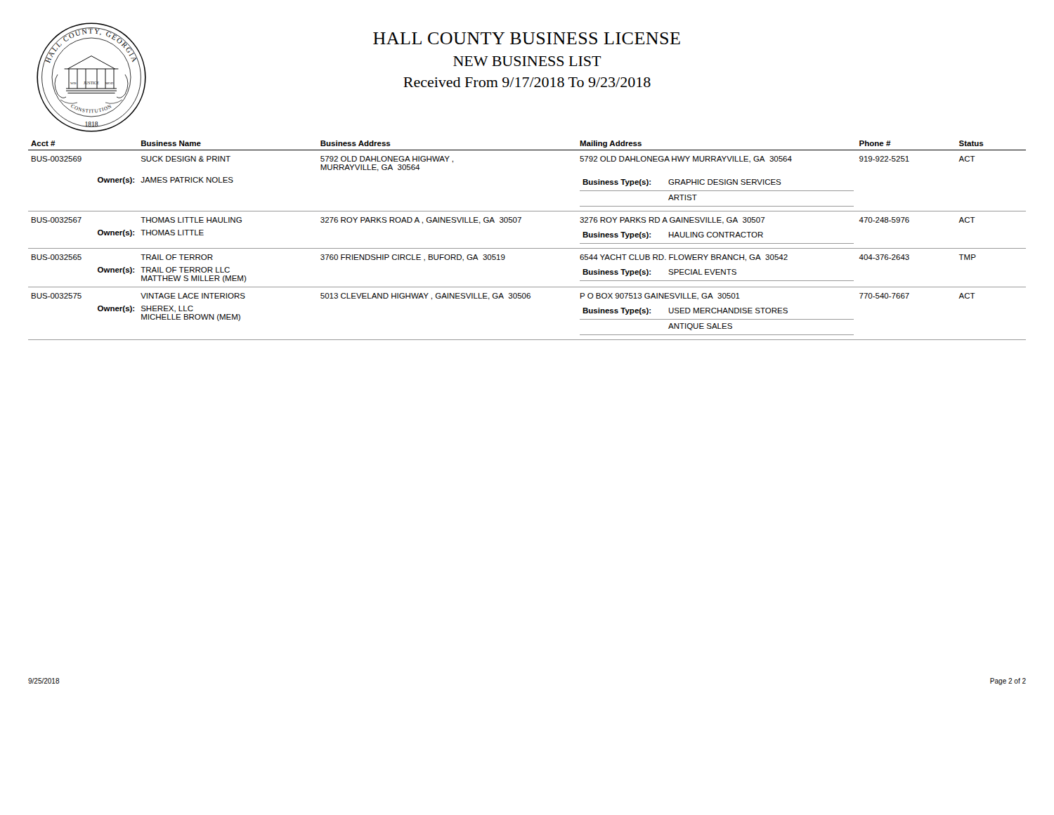HALL COUNTY, GEORGIA CONSTITUTION 1818 JUSTICE WIS MOD
HALL COUNTY BUSINESS LICENSE
NEW BUSINESS LIST
Received From 9/17/2018 To 9/23/2018
| Acct # | Business Name | Business Address | Mailing Address | Phone # | Status |
| --- | --- | --- | --- | --- | --- |
| BUS-0032569 | SUCK DESIGN & PRINT | 5792 OLD DAHLONEGA HIGHWAY , MURRAYVILLE, GA 30564 | 5792 OLD DAHLONEGA HWY MURRAYVILLE, GA 30564 | 919-922-5251 | ACT |
| Owner(s): | JAMES PATRICK NOLES | | / Business Type(s): / GRAPHIC DESIGN SERVICES / / / ARTIST / | | |
| BUS-0032567 | THOMAS LITTLE HAULING | 3276 ROY PARKS ROAD A , GAINESVILLE, GA 30507 | 3276 ROY PARKS RD A GAINESVILLE, GA 30507 | 470-248-5976 | ACT |
| Owner(s): | THOMAS LITTLE | | / Business Type(s): / HAULING CONTRACTOR / | | |
| BUS-0032565 | TRAIL OF TERROR | 3760 FRIENDSHIP CIRCLE , BUFORD, GA 30519 | 6544 YACHT CLUB RD. FLOWERY BRANCH, GA 30542 | 404-376-2643 | TMP |
| Owner(s): | TRAIL OF TERROR LLC MATTHEW S MILLER (MEM) | | / Business Type(s): / SPECIAL EVENTS / | | |
| BUS-0032575 | VINTAGE LACE INTERIORS | 5013 CLEVELAND HIGHWAY , GAINESVILLE, GA 30506 | P O BOX 907513 GAINESVILLE, GA 30501 | 770-540-7667 | ACT |
| Owner(s): | SHEREX, LLC MICHELLE BROWN (MEM) | | / Business Type(s): / USED MERCHANDISE STORES / / / ANTIQUE SALES / | | |
9/25/2018
Page 2 of 2